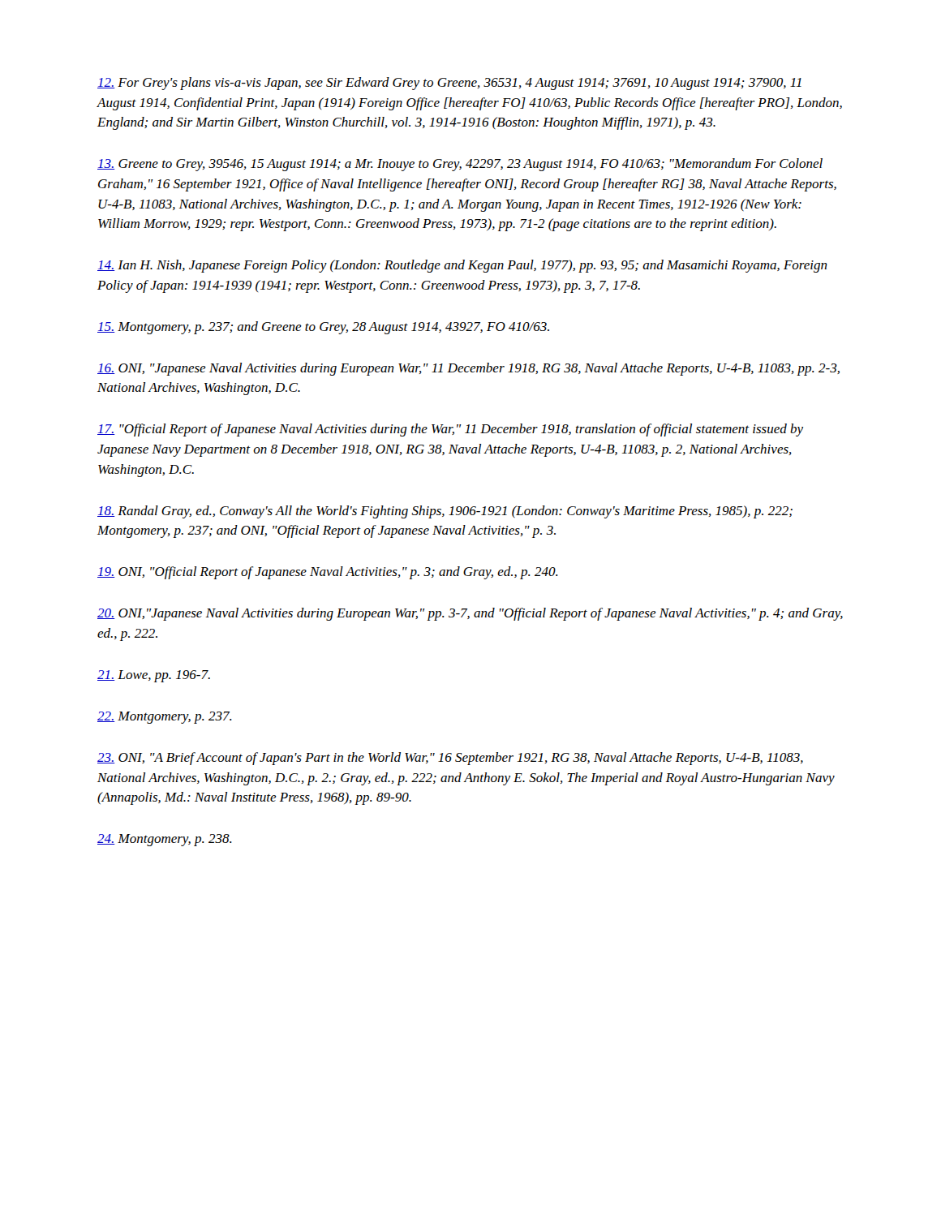12. For Grey's plans vis-a-vis Japan, see Sir Edward Grey to Greene, 36531, 4 August 1914; 37691, 10 August 1914; 37900, 11 August 1914, Confidential Print, Japan (1914) Foreign Office [hereafter FO] 410/63, Public Records Office [hereafter PRO], London, England; and Sir Martin Gilbert, Winston Churchill, vol. 3, 1914-1916 (Boston: Houghton Mifflin, 1971), p. 43.
13. Greene to Grey, 39546, 15 August 1914; a Mr. Inouye to Grey, 42297, 23 August 1914, FO 410/63; "Memorandum For Colonel Graham," 16 September 1921, Office of Naval Intelligence [hereafter ONI], Record Group [hereafter RG] 38, Naval Attache Reports, U-4-B, 11083, National Archives, Washington, D.C., p. 1; and A. Morgan Young, Japan in Recent Times, 1912-1926 (New York: William Morrow, 1929; repr. Westport, Conn.: Greenwood Press, 1973), pp. 71-2 (page citations are to the reprint edition).
14. Ian H. Nish, Japanese Foreign Policy (London: Routledge and Kegan Paul, 1977), pp. 93, 95; and Masamichi Royama, Foreign Policy of Japan: 1914-1939 (1941; repr. Westport, Conn.: Greenwood Press, 1973), pp. 3, 7, 17-8.
15. Montgomery, p. 237; and Greene to Grey, 28 August 1914, 43927, FO 410/63.
16. ONI, "Japanese Naval Activities during European War," 11 December 1918, RG 38, Naval Attache Reports, U-4-B, 11083, pp. 2-3, National Archives, Washington, D.C.
17. "Official Report of Japanese Naval Activities during the War," 11 December 1918, translation of official statement issued by Japanese Navy Department on 8 December 1918, ONI, RG 38, Naval Attache Reports, U-4-B, 11083, p. 2, National Archives, Washington, D.C.
18. Randal Gray, ed., Conway's All the World's Fighting Ships, 1906-1921 (London: Conway's Maritime Press, 1985), p. 222; Montgomery, p. 237; and ONI, "Official Report of Japanese Naval Activities," p. 3.
19. ONI, "Official Report of Japanese Naval Activities," p. 3; and Gray, ed., p. 240.
20. ONI,"Japanese Naval Activities during European War," pp. 3-7, and "Official Report of Japanese Naval Activities," p. 4; and Gray, ed., p. 222.
21. Lowe, pp. 196-7.
22. Montgomery, p. 237.
23. ONI, "A Brief Account of Japan's Part in the World War," 16 September 1921, RG 38, Naval Attache Reports, U-4-B, 11083, National Archives, Washington, D.C., p. 2.; Gray, ed., p. 222; and Anthony E. Sokol, The Imperial and Royal Austro-Hungarian Navy (Annapolis, Md.: Naval Institute Press, 1968), pp. 89-90.
24. Montgomery, p. 238.